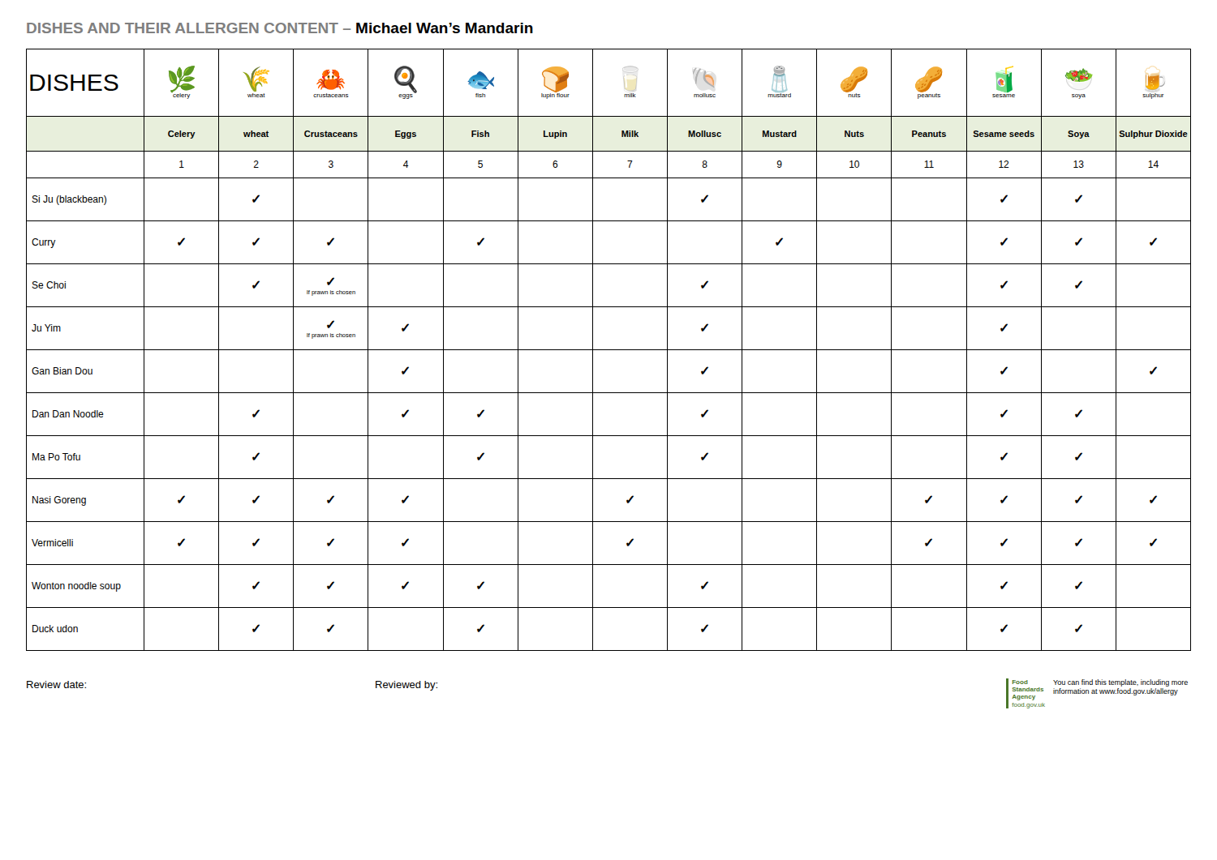DISHES AND THEIR ALLERGEN CONTENT – Michael Wan’s Mandarin
| DISHES | 🌿 celery | 🌾 wheat | 🦀 crustaceans | 🍳 eggs | 🐟 fish | 🍞 lupin flour | 🥛 milk | 🐚 mollusc | 🧂 mustard | 🥜 nuts | 🥜 peanuts | 🧃 sesame | 🥗 soya | 🍺 sulphur |
| | Celery | wheat | Crustaceans | Eggs | Fish | Lupin | Milk | Mollusc | Mustard | Nuts | Peanuts | Sesame seeds | Soya | Sulphur Dioxide |
| | 1 | 2 | 3 | 4 | 5 | 6 | 7 | 8 | 9 | 10 | 11 | 12 | 13 | 14 |
| Si Ju (blackbean) | | ✓ | | | | | | ✓ | | | | ✓ | ✓ | |
| Curry | ✓ | ✓ | ✓ | | ✓ | | | | ✓ | | | ✓ | ✓ | ✓ |
| Se Choi | | ✓ | ✓ If prawn is chosen | | | | | ✓ | | | | ✓ | ✓ | |
| Ju Yim | | | ✓ If prawn is chosen | ✓ | | | | ✓ | | | | ✓ | | |
| Gan Bian Dou | | | | ✓ | | | | ✓ | | | | ✓ | | ✓ |
| Dan Dan Noodle | | ✓ | | ✓ | ✓ | | | ✓ | | | | ✓ | ✓ | |
| Ma Po Tofu | | ✓ | | | ✓ | | | ✓ | | | | ✓ | ✓ | |
| Nasi Goreng | ✓ | ✓ | ✓ | ✓ | | | ✓ | | | | ✓ | ✓ | ✓ | ✓ |
| Vermicelli | ✓ | ✓ | ✓ | ✓ | | | ✓ | | | | ✓ | ✓ | ✓ | ✓ |
| Wonton noodle soup | | ✓ | ✓ | ✓ | ✓ | | | ✓ | | | | ✓ | ✓ | |
| Duck udon | | ✓ | ✓ | | ✓ | | | ✓ | | | | ✓ | ✓ | |
Review date:
Reviewed by:
Food
Standards
Agency
food.gov.uk
You can find this template, including more information at www.food.gov.uk/allergy